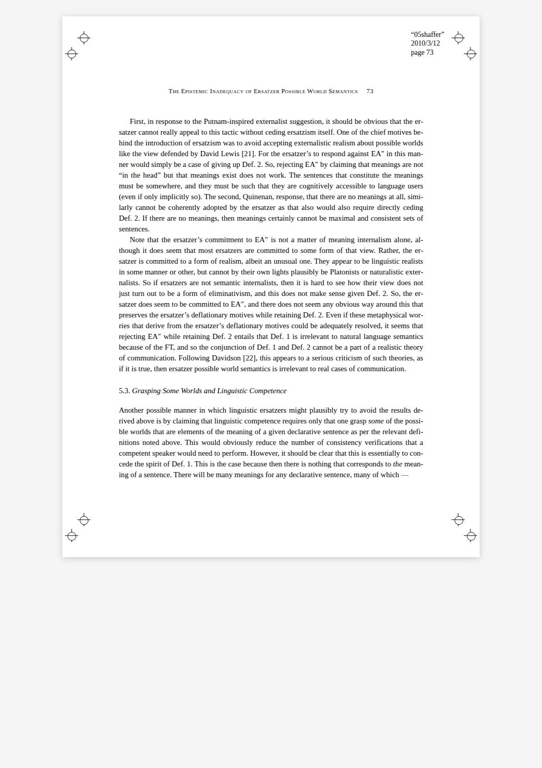“05shaffer”
2010/3/12
page 73
The Epistemic Inadequacy of Ersatzer Possible World Semantics 73
First, in response to the Putnam-inspired externalist suggestion, it should be obvious that the ersatzer cannot really appeal to this tactic without ceding ersatzism itself. One of the chief motives behind the introduction of ersatzism was to avoid accepting externalistic realism about possible worlds like the view defended by David Lewis [21]. For the ersatzer’s to respond against EA″ in this manner would simply be a case of giving up Def. 2. So, rejecting EA″ by claiming that meanings are not “in the head” but that meanings exist does not work. The sentences that constitute the meanings must be somewhere, and they must be such that they are cognitively accessible to language users (even if only implicitly so). The second, Quinenan, response, that there are no meanings at all, similarly cannot be coherently adopted by the ersatzer as that also would also require directly ceding Def. 2. If there are no meanings, then meanings certainly cannot be maximal and consistent sets of sentences.
Note that the ersatzer’s commitment to EA″ is not a matter of meaning internalism alone, although it does seem that most ersatzers are committed to some form of that view. Rather, the ersatzer is committed to a form of realism, albeit an unusual one. They appear to be linguistic realists in some manner or other, but cannot by their own lights plausibly be Platonists or naturalistic externalists. So if ersatzers are not semantic internalists, then it is hard to see how their view does not just turn out to be a form of eliminativism, and this does not make sense given Def. 2. So, the ersatzer does seem to be committed to EA″, and there does not seem any obvious way around this that preserves the ersatzer’s deflationary motives while retaining Def. 2. Even if these metaphysical worries that derive from the ersatzer’s deflationary motives could be adequately resolved, it seems that rejecting EA″ while retaining Def. 2 entails that Def. 1 is irrelevant to natural language semantics because of the FT, and so the conjunction of Def. 1 and Def. 2 cannot be a part of a realistic theory of communication. Following Davidson [22], this appears to a serious criticism of such theories, as if it is true, then ersatzer possible world semantics is irrelevant to real cases of communication.
5.3. Grasping Some Worlds and Linguistic Competence
Another possible manner in which linguistic ersatzers might plausibly try to avoid the results derived above is by claiming that linguistic competence requires only that one grasp some of the possible worlds that are elements of the meaning of a given declarative sentence as per the relevant definitions noted above. This would obviously reduce the number of consistency verifications that a competent speaker would need to perform. However, it should be clear that this is essentially to concede the spirit of Def. 1. This is the case because then there is nothing that corresponds to the meaning of a sentence. There will be many meanings for any declarative sentence, many of which —